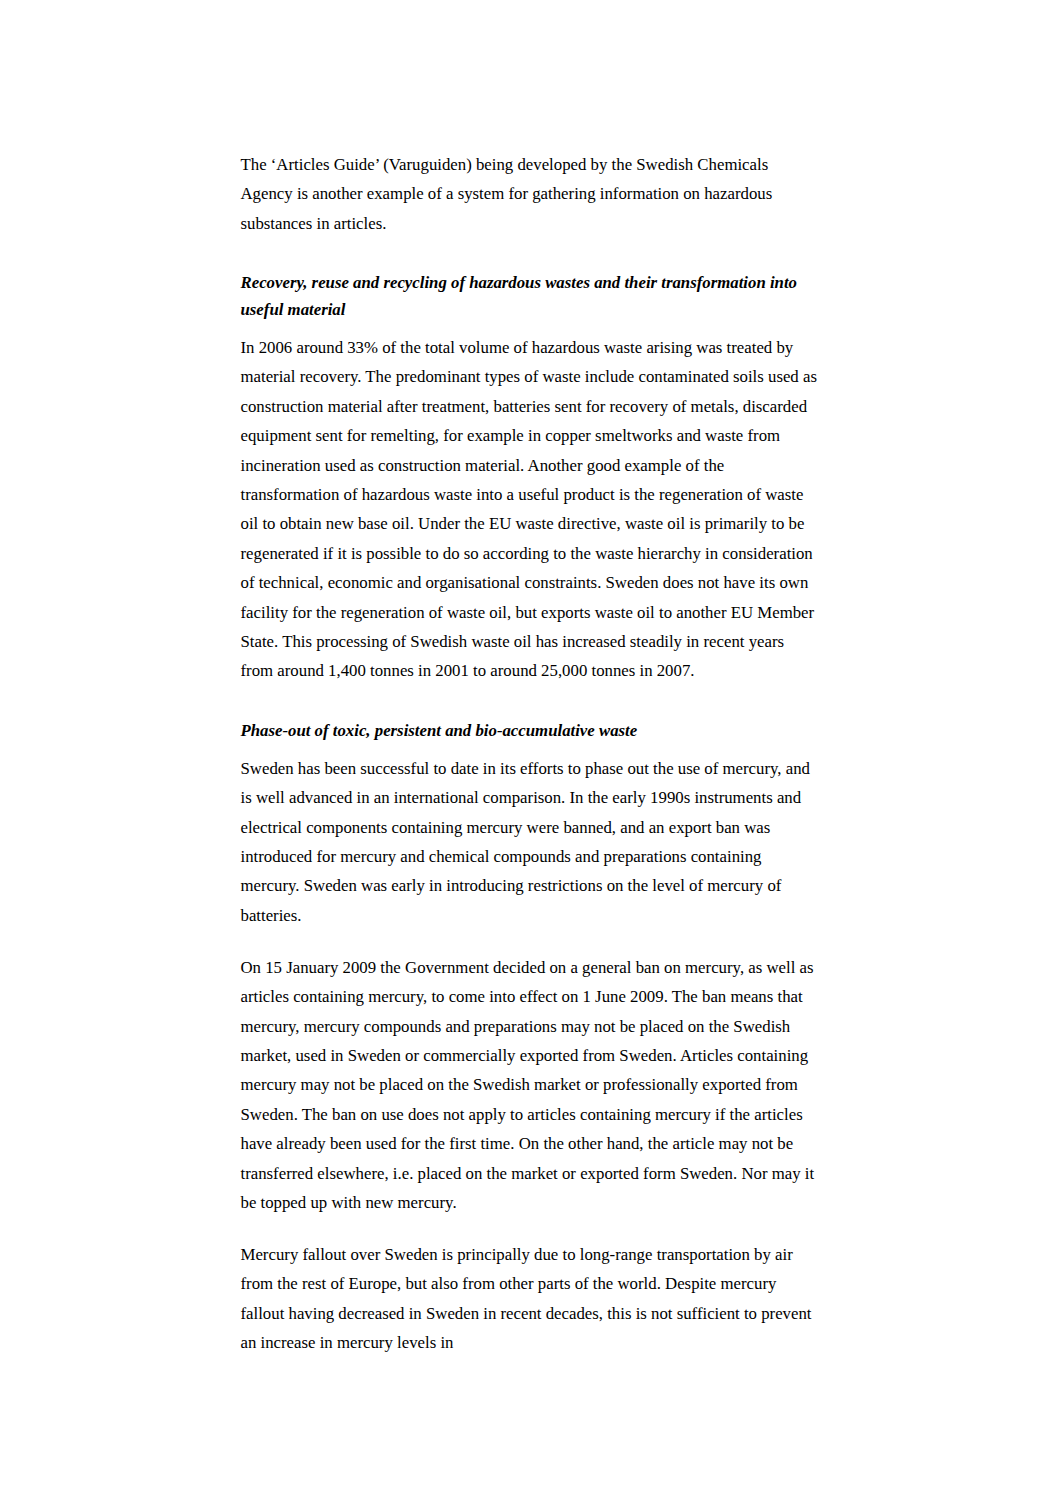The ‘Articles Guide’ (Varuguiden) being developed by the Swedish Chemicals Agency is another example of a system for gathering information on hazardous substances in articles.
Recovery, reuse and recycling of hazardous wastes and their transformation into useful material
In 2006 around 33% of the total volume of hazardous waste arising was treated by material recovery. The predominant types of waste include contaminated soils used as construction material after treatment, batteries sent for recovery of metals, discarded equipment sent for remelting, for example in copper smeltworks and waste from incineration used as construction material. Another good example of the transformation of hazardous waste into a useful product is the regeneration of waste oil to obtain new base oil. Under the EU waste directive, waste oil is primarily to be regenerated if it is possible to do so according to the waste hierarchy in consideration of technical, economic and organisational constraints. Sweden does not have its own facility for the regeneration of waste oil, but exports waste oil to another EU Member State. This processing of Swedish waste oil has increased steadily in recent years from around 1,400 tonnes in 2001 to around 25,000 tonnes in 2007.
Phase-out of toxic, persistent and bio-accumulative waste
Sweden has been successful to date in its efforts to phase out the use of mercury, and is well advanced in an international comparison. In the early 1990s instruments and electrical components containing mercury were banned, and an export ban was introduced for mercury and chemical compounds and preparations containing mercury. Sweden was early in introducing restrictions on the level of mercury of batteries.
On 15 January 2009 the Government decided on a general ban on mercury, as well as articles containing mercury, to come into effect on 1 June 2009. The ban means that mercury, mercury compounds and preparations may not be placed on the Swedish market, used in Sweden or commercially exported from Sweden. Articles containing mercury may not be placed on the Swedish market or professionally exported from Sweden. The ban on use does not apply to articles containing mercury if the articles have already been used for the first time. On the other hand, the article may not be transferred elsewhere, i.e. placed on the market or exported form Sweden. Nor may it be topped up with new mercury.
Mercury fallout over Sweden is principally due to long-range transportation by air from the rest of Europe, but also from other parts of the world. Despite mercury fallout having decreased in Sweden in recent decades, this is not sufficient to prevent an increase in mercury levels in